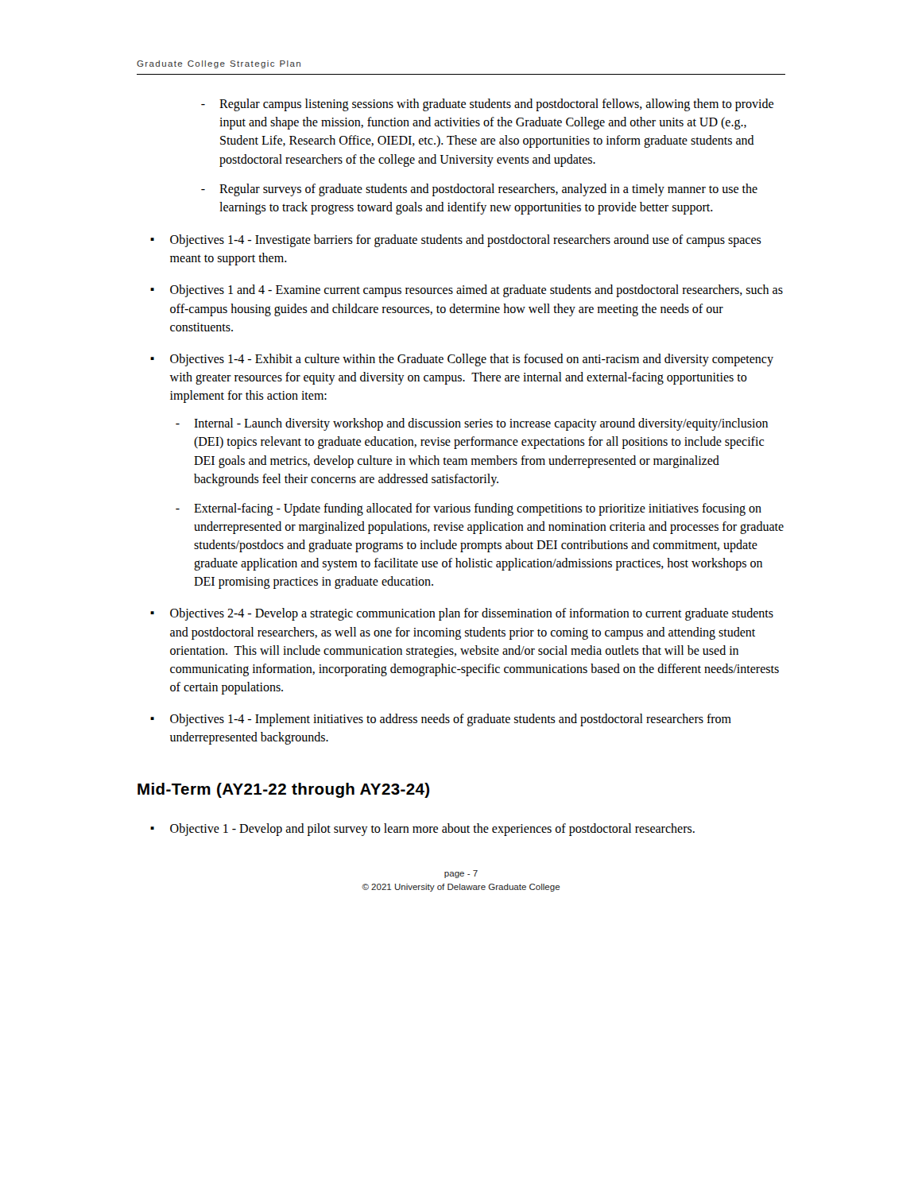Graduate College Strategic Plan
Regular campus listening sessions with graduate students and postdoctoral fellows, allowing them to provide input and shape the mission, function and activities of the Graduate College and other units at UD (e.g., Student Life, Research Office, OIEDI, etc.). These are also opportunities to inform graduate students and postdoctoral researchers of the college and University events and updates.
Regular surveys of graduate students and postdoctoral researchers, analyzed in a timely manner to use the learnings to track progress toward goals and identify new opportunities to provide better support.
Objectives 1-4 - Investigate barriers for graduate students and postdoctoral researchers around use of campus spaces meant to support them.
Objectives 1 and 4 - Examine current campus resources aimed at graduate students and postdoctoral researchers, such as off-campus housing guides and childcare resources, to determine how well they are meeting the needs of our constituents.
Objectives 1-4 - Exhibit a culture within the Graduate College that is focused on anti-racism and diversity competency with greater resources for equity and diversity on campus. There are internal and external-facing opportunities to implement for this action item:
Internal - Launch diversity workshop and discussion series to increase capacity around diversity/equity/inclusion (DEI) topics relevant to graduate education, revise performance expectations for all positions to include specific DEI goals and metrics, develop culture in which team members from underrepresented or marginalized backgrounds feel their concerns are addressed satisfactorily.
External-facing - Update funding allocated for various funding competitions to prioritize initiatives focusing on underrepresented or marginalized populations, revise application and nomination criteria and processes for graduate students/postdocs and graduate programs to include prompts about DEI contributions and commitment, update graduate application and system to facilitate use of holistic application/admissions practices, host workshops on DEI promising practices in graduate education.
Objectives 2-4 - Develop a strategic communication plan for dissemination of information to current graduate students and postdoctoral researchers, as well as one for incoming students prior to coming to campus and attending student orientation. This will include communication strategies, website and/or social media outlets that will be used in communicating information, incorporating demographic-specific communications based on the different needs/interests of certain populations.
Objectives 1-4 - Implement initiatives to address needs of graduate students and postdoctoral researchers from underrepresented backgrounds.
Mid-Term (AY21-22 through AY23-24)
Objective 1 - Develop and pilot survey to learn more about the experiences of postdoctoral researchers.
page - 7
© 2021 University of Delaware Graduate College